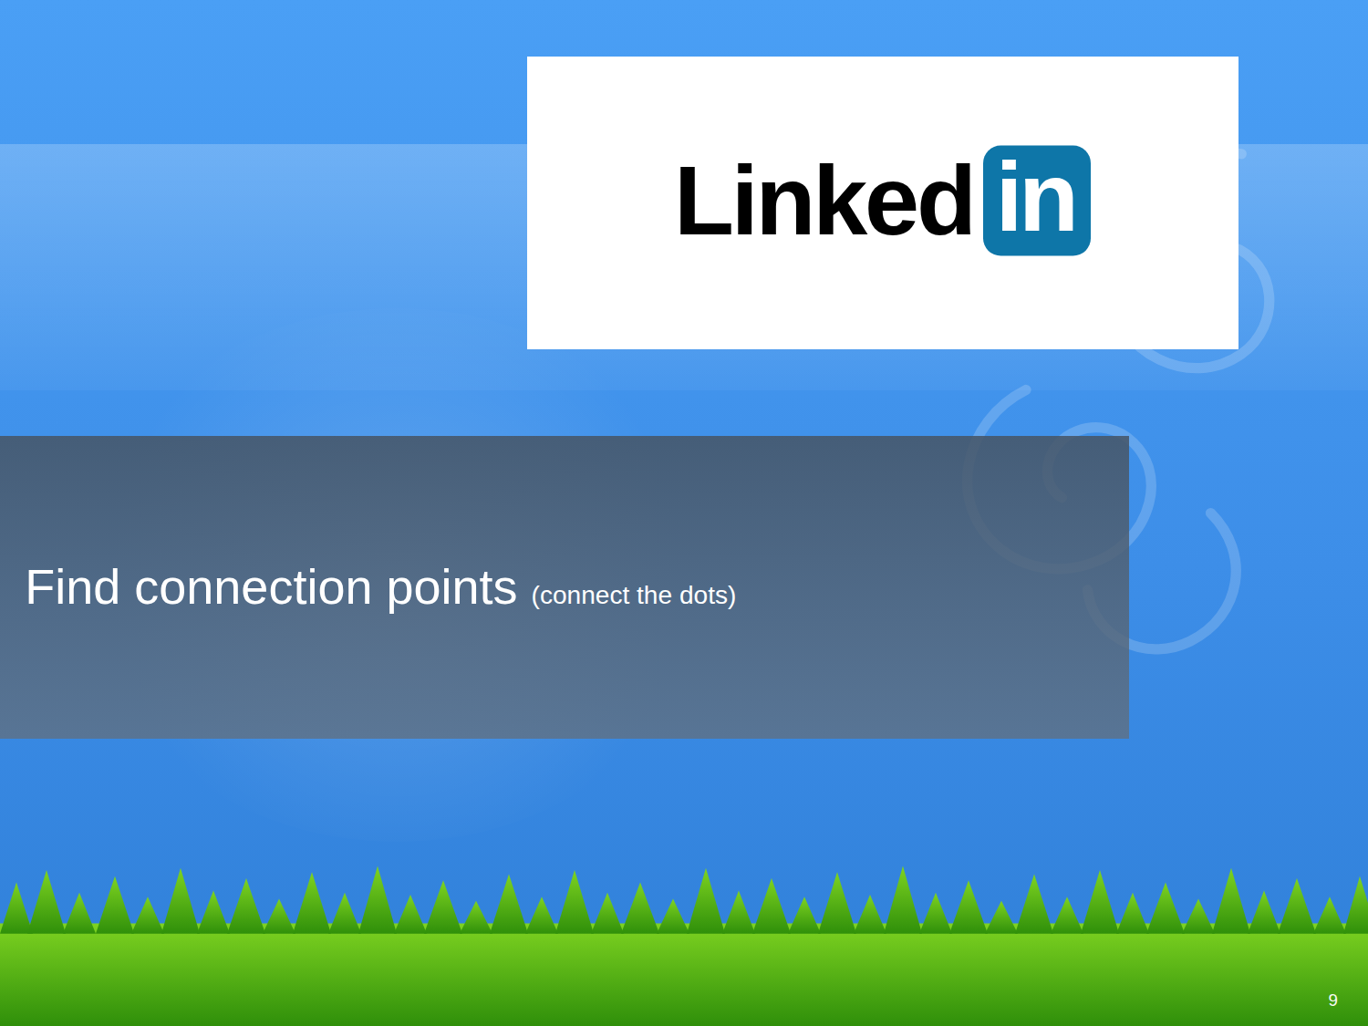Linked in
Find connection points (connect the dots)
9